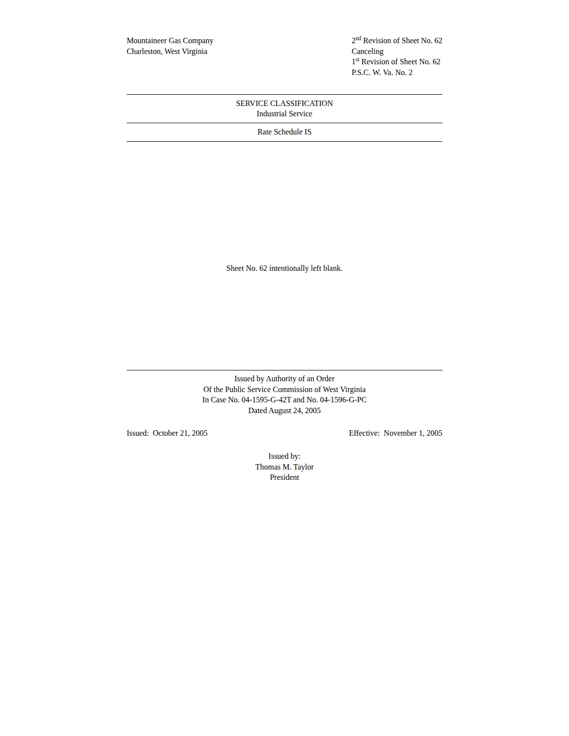Mountaineer Gas Company
Charleston, West Virginia
2nd Revision of Sheet No. 62
Canceling
1st Revision of Sheet No. 62
P.S.C. W. Va. No. 2
SERVICE CLASSIFICATION
Industrial Service
Rate Schedule IS
Sheet No. 62 intentionally left blank.
Issued by Authority of an Order
Of the Public Service Commission of West Virginia
In Case No. 04-1595-G-42T and No. 04-1596-G-PC
Dated August 24, 2005
Issued: October 21, 2005
Effective: November 1, 2005
Issued by:
Thomas M. Taylor
President